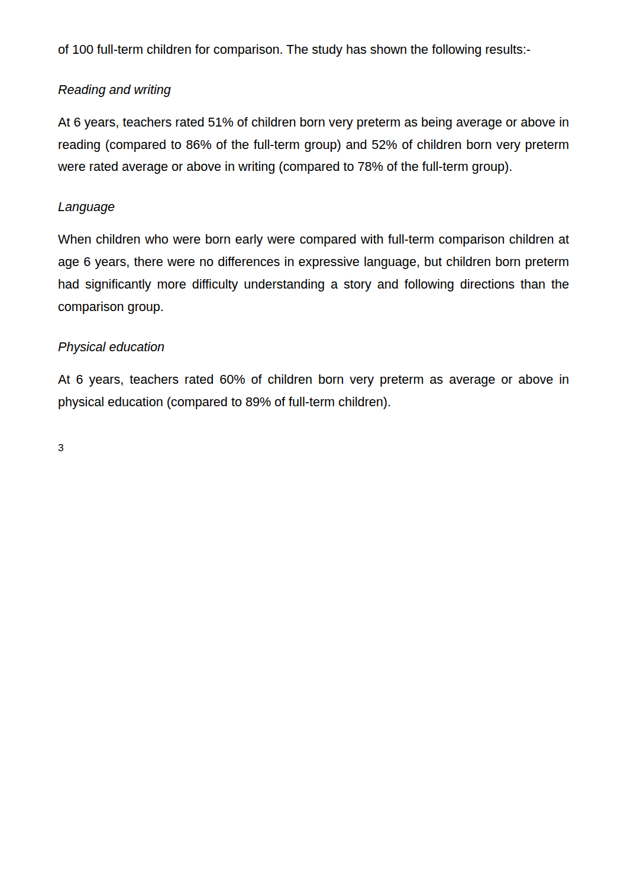of 100 full-term children for comparison. The study has shown the following results:-
Reading and writing
At 6 years, teachers rated 51% of children born very preterm as being average or above in reading (compared to 86% of the full-term group) and 52% of children born very preterm were rated average or above in writing (compared to 78% of the full-term group).
Language
When children who were born early were compared with full-term comparison children at age 6 years, there were no differences in expressive language, but children born preterm had significantly more difficulty understanding a story and following directions than the comparison group.
Physical education
At 6 years, teachers rated 60% of children born very preterm as average or above in physical education (compared to 89% of full-term children).
3